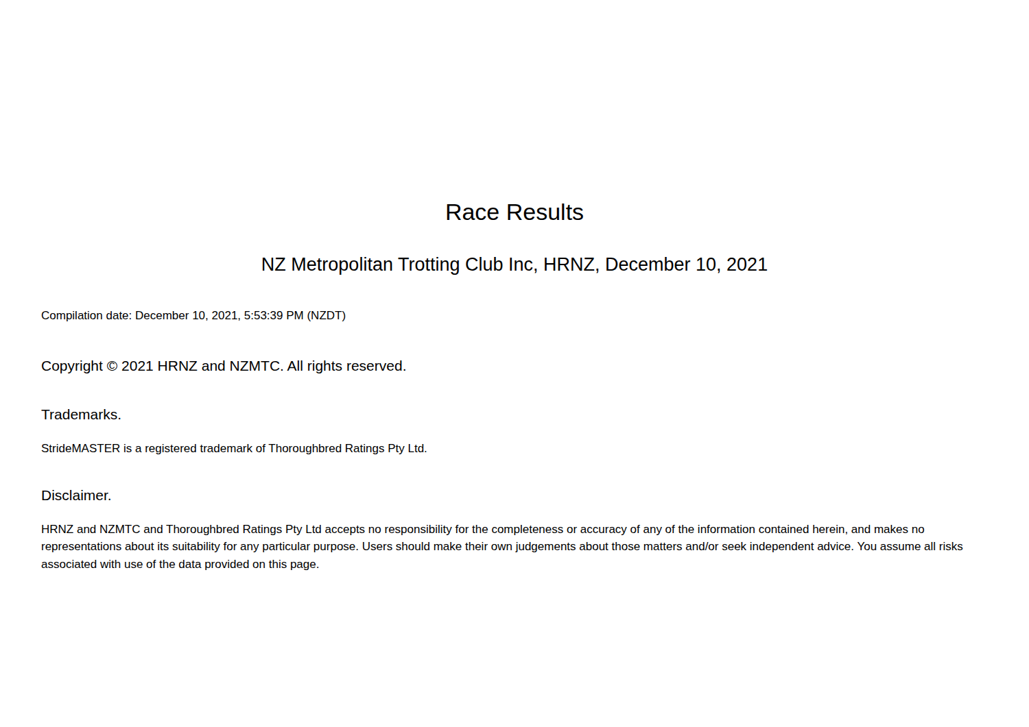Race Results
NZ Metropolitan Trotting Club Inc, HRNZ, December 10, 2021
Compilation date: December 10, 2021, 5:53:39 PM (NZDT)
Copyright © 2021 HRNZ and NZMTC. All rights reserved.
Trademarks.
StrideMASTER is a registered trademark of Thoroughbred Ratings Pty Ltd.
Disclaimer.
HRNZ and NZMTC and Thoroughbred Ratings Pty Ltd accepts no responsibility for the completeness or accuracy of any of the information contained herein, and makes no representations about its suitability for any particular purpose. Users should make their own judgements about those matters and/or seek independent advice. You assume all risks associated with use of the data provided on this page.